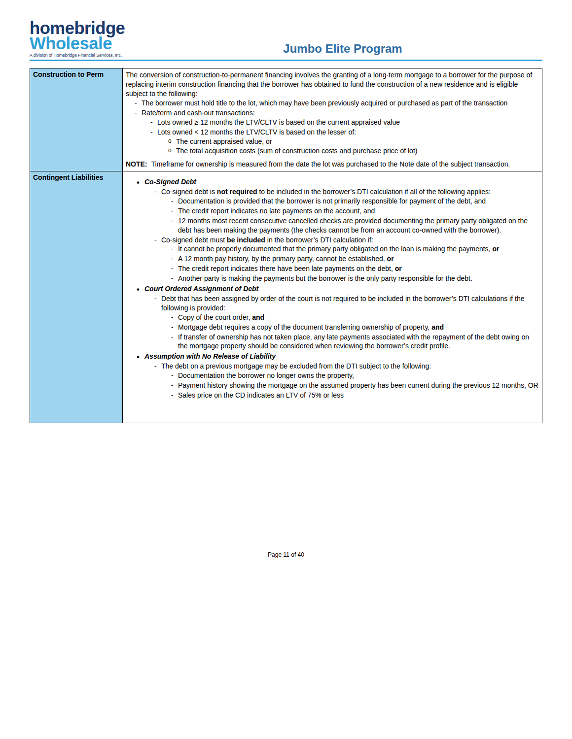homebridge
Wholesale
A division of Homebridge Financial Services, Inc.
Jumbo Elite Program
| Construction to Perm | The conversion of construction-to-permanent financing involves the granting of a long-term mortgage to a borrower for the purpose of replacing interim construction financing that the borrower has obtained to fund the construction of a new residence and is eligible subject to the following: The borrower must hold title to the lot, which may have been previously acquired or purchased as part of the transaction Rate/term and cash-out transactions: Lots owned ≥ 12 months the LTV/CLTV is based on the current appraised value Lots owned < 12 months the LTV/CLTV is based on the lesser of: The current appraised value, or The total acquisition costs (sum of construction costs and purchase price of lot) NOTE: Timeframe for ownership is measured from the date the lot was purchased to the Note date of the subject transaction. |
| Contingent Liabilities | Co-Signed Debt Co-signed debt is not required to be included in the borrower’s DTI calculation if all of the following applies: Documentation is provided that the borrower is not primarily responsible for payment of the debt, and The credit report indicates no late payments on the account, and 12 months most recent consecutive cancelled checks are provided documenting the primary party obligated on the debt has been making the payments (the checks cannot be from an account co-owned with the borrower). Co-signed debt must be included in the borrower’s DTI calculation if: It cannot be properly documented that the primary party obligated on the loan is making the payments, or A 12 month pay history, by the primary party, cannot be established, or The credit report indicates there have been late payments on the debt, or Another party is making the payments but the borrower is the only party responsible for the debt. Court Ordered Assignment of Debt Debt that has been assigned by order of the court is not required to be included in the borrower’s DTI calculations if the following is provided: Copy of the court order, and Mortgage debt requires a copy of the document transferring ownership of property, and If transfer of ownership has not taken place, any late payments associated with the repayment of the debt owing on the mortgage property should be considered when reviewing the borrower’s credit profile. Assumption with No Release of Liability The debt on a previous mortgage may be excluded from the DTI subject to the following: Documentation the borrower no longer owns the property, Payment history showing the mortgage on the assumed property has been current during the previous 12 months, OR Sales price on the CD indicates an LTV of 75% or less |
Page 11 of 40